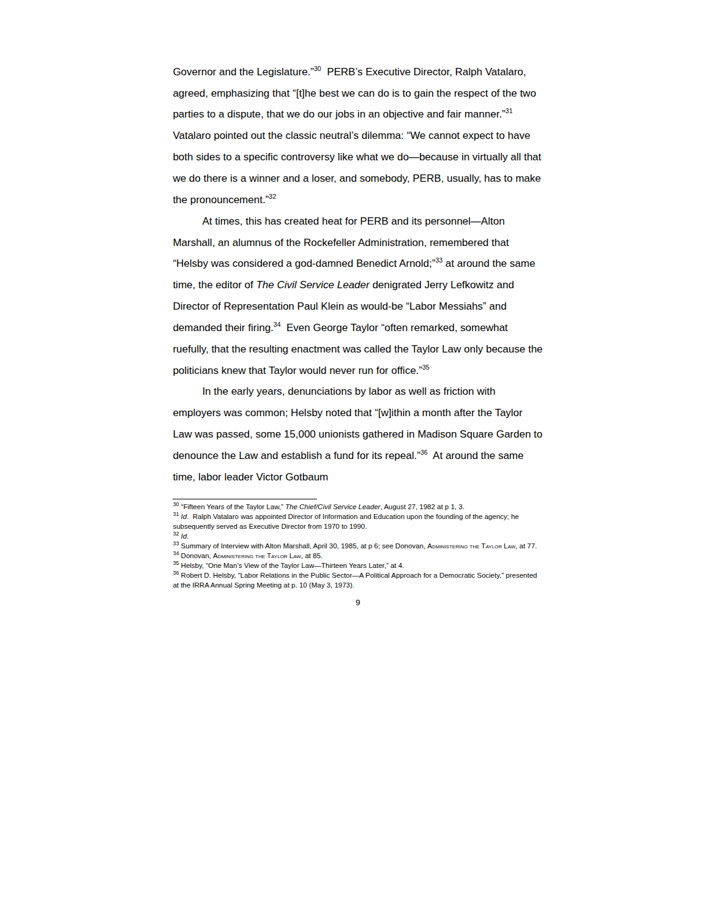Governor and the Legislature.”30 PERB’s Executive Director, Ralph Vatalaro, agreed, emphasizing that “[t]he best we can do is to gain the respect of the two parties to a dispute, that we do our jobs in an objective and fair manner.”31 Vatalaro pointed out the classic neutral’s dilemma: “We cannot expect to have both sides to a specific controversy like what we do—because in virtually all that we do there is a winner and a loser, and somebody, PERB, usually, has to make the pronouncement.”32
At times, this has created heat for PERB and its personnel—Alton Marshall, an alumnus of the Rockefeller Administration, remembered that “Helsby was considered a god-damned Benedict Arnold;”33 at around the same time, the editor of The Civil Service Leader denigrated Jerry Lefkowitz and Director of Representation Paul Klein as would-be “Labor Messiahs” and demanded their firing.34 Even George Taylor “often remarked, somewhat ruefully, that the resulting enactment was called the Taylor Law only because the politicians knew that Taylor would never run for office.”35
In the early years, denunciations by labor as well as friction with employers was common; Helsby noted that “[w]ithin a month after the Taylor Law was passed, some 15,000 unionists gathered in Madison Square Garden to denounce the Law and establish a fund for its repeal.”36 At around the same time, labor leader Victor Gotbaum
30 “Fifteen Years of the Taylor Law,” The Chief/Civil Service Leader, August 27, 1982 at p 1, 3.
31 Id. Ralph Vatalaro was appointed Director of Information and Education upon the founding of the agency; he subsequently served as Executive Director from 1970 to 1990.
32 Id.
33 Summary of Interview with Alton Marshall, April 30, 1985, at p 6; see Donovan, Administering the Taylor Law, at 77.
34 Donovan, Administering the Taylor Law, at 85.
35 Helsby, “One Man’s View of the Taylor Law—Thirteen Years Later,” at 4.
36 Robert D. Helsby, “Labor Relations in the Public Sector—A Political Approach for a Democratic Society,” presented at the IRRA Annual Spring Meeting at p. 10 (May 3, 1973).
9